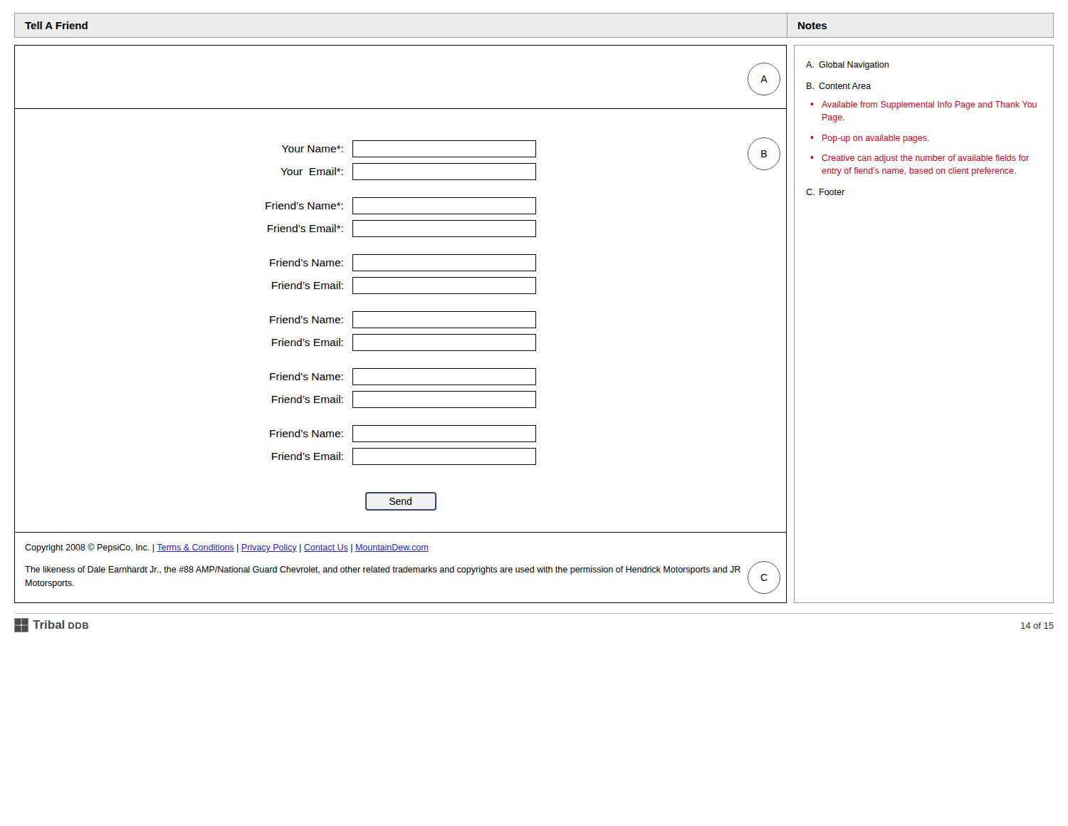Tell A Friend
Notes
A
B
| Your Name*: | |
| Your Email*: | |
| Friend’s Name*: | |
| Friend’s Email*: | |
| Friend’s Name: | |
| Friend’s Email: | |
| Friend’s Name: | |
| Friend’s Email: | |
| Friend’s Name: | |
| Friend’s Email: | |
| Friend’s Name: | |
| Friend’s Email: | |
Send
C
Copyright 2008 © PepsiCo, Inc. | Terms & Conditions | Privacy Policy | Contact Us | MountainDew.com
The likeness of Dale Earnhardt Jr., the #88 AMP/National Guard Chevrolet, and other related trademarks and copyrights are used with the permission of Hendrick Motorsports and JR Motorsports.
A. Global Navigation
B. Content Area
Available from Supplemental Info Page and Thank You Page.
Pop-up on available pages.
Creative can adjust the number of available fields for entry of fiend’s name, based on client preference.
C. Footer
Tribal DDB
14 of 15